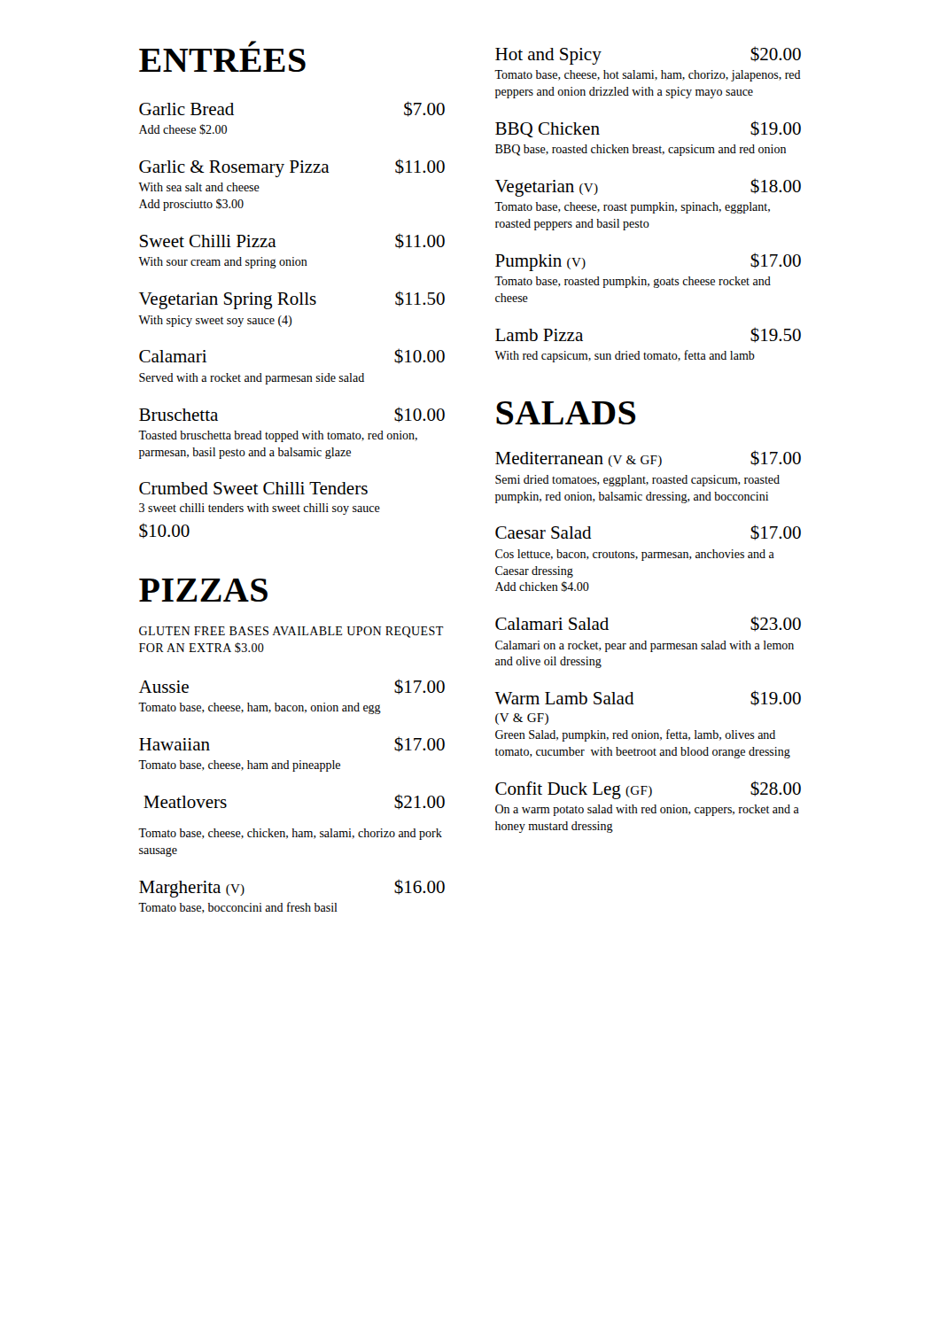ENTRÉES
Garlic Bread $7.00
Add cheese $2.00
Garlic & Rosemary Pizza $11.00
With sea salt and cheese Add prosciutto $3.00
Sweet Chilli Pizza $11.00
With sour cream and spring onion
Vegetarian Spring Rolls $11.50
With spicy sweet soy sauce (4)
Calamari $10.00
Served with a rocket and parmesan side salad
Bruschetta $10.00
Toasted bruschetta bread topped with tomato, red onion, parmesan, basil pesto and a balsamic glaze
Crumbed Sweet Chilli Tenders
3 sweet chilli tenders with sweet chilli soy sauce
$10.00
PIZZAS
Gluten free bases available upon request for an extra $3.00
Aussie $17.00
Tomato base, cheese, ham, bacon, onion and egg
Hawaiian $17.00
Tomato base, cheese, ham and pineapple
Meatlovers $21.00
Tomato base, cheese, chicken, ham, salami, chorizo and pork sausage
Margherita (V) $16.00
Tomato base, bocconcini and fresh basil
Hot and Spicy $20.00
Tomato base, cheese, hot salami, ham, chorizo, jalapenos, red peppers and onion drizzled with a spicy mayo sauce
BBQ Chicken $19.00
BBQ base, roasted chicken breast, capsicum and red onion
Vegetarian (V) $18.00
Tomato base, cheese, roast pumpkin, spinach, eggplant, roasted peppers and basil pesto
Pumpkin (V) $17.00
Tomato base, roasted pumpkin, goats cheese rocket and cheese
Lamb Pizza $19.50
With red capsicum, sun dried tomato, fetta and lamb
SALADS
Mediterranean (V & GF) $17.00
Semi dried tomatoes, eggplant, roasted capsicum, roasted pumpkin, red onion, balsamic dressing, and bocconcini
Caesar Salad $17.00
Cos lettuce, bacon, croutons, parmesan, anchovies and a Caesar dressing Add chicken $4.00
Calamari Salad $23.00
Calamari on a rocket, pear and parmesan salad with a lemon and olive oil dressing
Warm Lamb Salad $19.00
(V & GF)
Green Salad, pumpkin, red onion, fetta, lamb, olives and tomato, cucumber with beetroot and blood orange dressing
Confit Duck Leg (GF) $28.00
On a warm potato salad with red onion, cappers, rocket and a honey mustard dressing